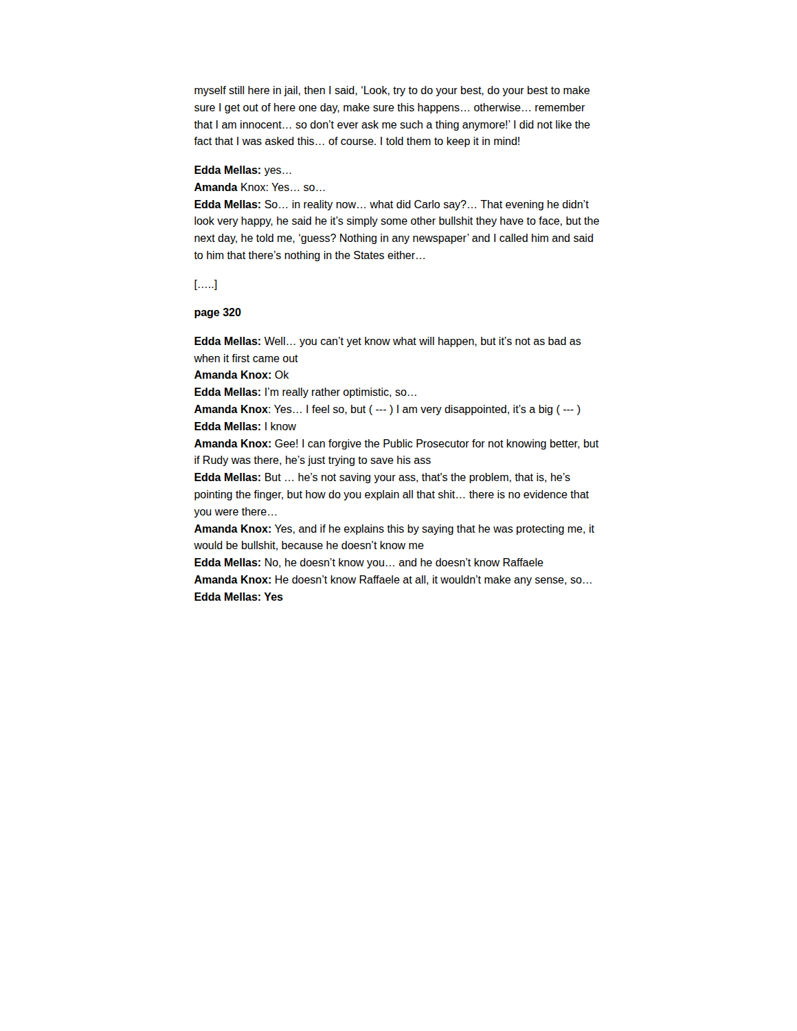myself still here in jail, then I said, ‘Look, try to do your best, do your best to make sure I get out of here one day, make sure this happens… otherwise… remember that I am innocent… so don’t ever ask me such a thing anymore!’ I did not like the fact that I was asked this… of course. I told them to keep it in mind!
Edda Mellas: yes…
Amanda Knox: Yes… so…
Edda Mellas: So… in reality now… what did Carlo say?… That evening he didn’t look very happy, he said he it’s simply some other bullshit they have to face, but the next day, he told me, ‘guess? Nothing in any newspaper’ and I called him and said to him that there’s nothing in the States either…
[…..]
page 320
Edda Mellas: Well… you can’t yet know what will happen, but it’s not as bad as when it first came out
Amanda Knox: Ok
Edda Mellas: I’m really rather optimistic, so…
Amanda Knox: Yes… I feel so, but ( --- ) I am very disappointed, it’s a big ( --- )
Edda Mellas: I know
Amanda Knox: Gee! I can forgive the Public Prosecutor for not knowing better, but if Rudy was there, he’s just trying to save his ass
Edda Mellas: But … he’s not saving your ass, that's the problem, that is, he’s pointing the finger, but how do you explain all that shit… there is no evidence that you were there…
Amanda Knox: Yes, and if he explains this by saying that he was protecting me, it would be bullshit, because he doesn’t know me
Edda Mellas: No, he doesn’t know you… and he doesn’t know Raffaele
Amanda Knox: He doesn’t know Raffaele at all, it wouldn’t make any sense, so…
Edda Mellas: Yes